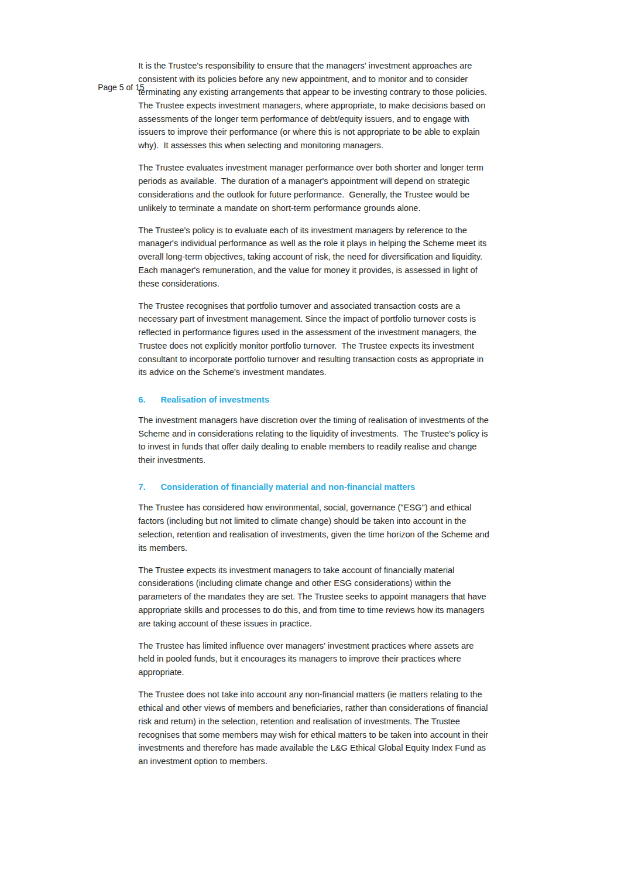Page 5 of 15
It is the Trustee's responsibility to ensure that the managers' investment approaches are consistent with its policies before any new appointment, and to monitor and to consider terminating any existing arrangements that appear to be investing contrary to those policies. The Trustee expects investment managers, where appropriate, to make decisions based on assessments of the longer term performance of debt/equity issuers, and to engage with issuers to improve their performance (or where this is not appropriate to be able to explain why). It assesses this when selecting and monitoring managers.
The Trustee evaluates investment manager performance over both shorter and longer term periods as available. The duration of a manager's appointment will depend on strategic considerations and the outlook for future performance. Generally, the Trustee would be unlikely to terminate a mandate on short-term performance grounds alone.
The Trustee's policy is to evaluate each of its investment managers by reference to the manager's individual performance as well as the role it plays in helping the Scheme meet its overall long-term objectives, taking account of risk, the need for diversification and liquidity. Each manager's remuneration, and the value for money it provides, is assessed in light of these considerations.
The Trustee recognises that portfolio turnover and associated transaction costs are a necessary part of investment management. Since the impact of portfolio turnover costs is reflected in performance figures used in the assessment of the investment managers, the Trustee does not explicitly monitor portfolio turnover. The Trustee expects its investment consultant to incorporate portfolio turnover and resulting transaction costs as appropriate in its advice on the Scheme's investment mandates.
6. Realisation of investments
The investment managers have discretion over the timing of realisation of investments of the Scheme and in considerations relating to the liquidity of investments. The Trustee's policy is to invest in funds that offer daily dealing to enable members to readily realise and change their investments.
7. Consideration of financially material and non-financial matters
The Trustee has considered how environmental, social, governance ("ESG") and ethical factors (including but not limited to climate change) should be taken into account in the selection, retention and realisation of investments, given the time horizon of the Scheme and its members.
The Trustee expects its investment managers to take account of financially material considerations (including climate change and other ESG considerations) within the parameters of the mandates they are set. The Trustee seeks to appoint managers that have appropriate skills and processes to do this, and from time to time reviews how its managers are taking account of these issues in practice.
The Trustee has limited influence over managers' investment practices where assets are held in pooled funds, but it encourages its managers to improve their practices where appropriate.
The Trustee does not take into account any non-financial matters (ie matters relating to the ethical and other views of members and beneficiaries, rather than considerations of financial risk and return) in the selection, retention and realisation of investments. The Trustee recognises that some members may wish for ethical matters to be taken into account in their investments and therefore has made available the L&G Ethical Global Equity Index Fund as an investment option to members.